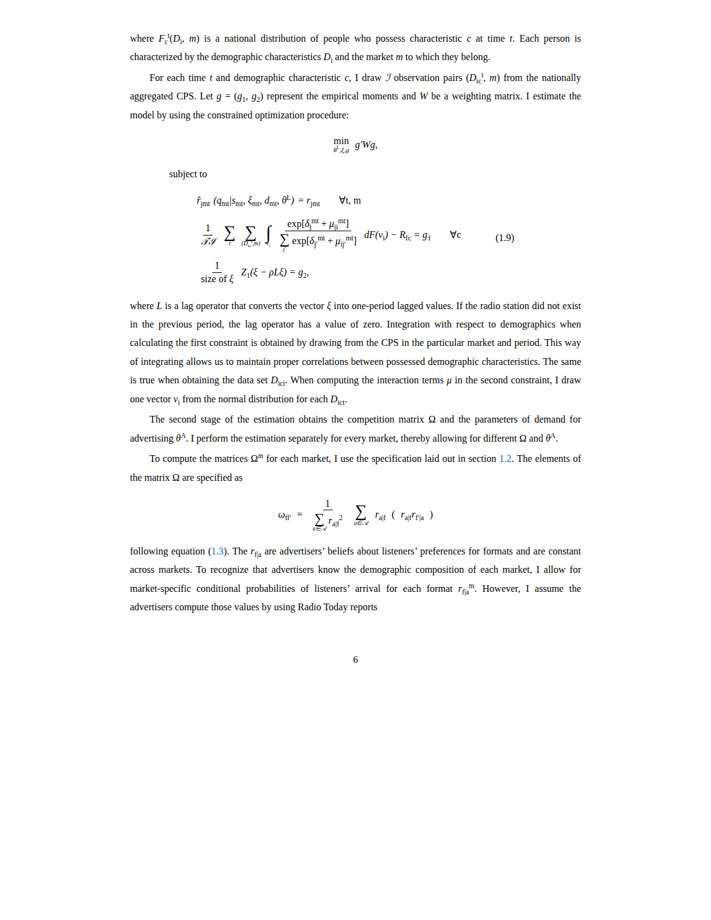where Fct(Di, m) is a national distribution of people who possess characteristic c at time t. Each person is characterized by the demographic characteristics Di and the market m to which they belong.
For each time t and demographic characteristic c, I draw ℐ observation pairs (Dict, m) from the nationally aggregated CPS. Let g = (g1, g2) represent the empirical moments and W be a weighting matrix. I estimate the model by using the constrained optimization procedure:
min θL,ξ,g g′Wg,
subject to
r̂jmt(qmt|smt, ξmt, dmt, θL) = rjmt ∀t, m
1 𝒯ℐ ∑t ∑(Dict,m) ∫νi exp[δjmt + μjimt] ∑j′ exp[δj′mt + μij′mt] dF(νi) − Rfc = g1 ∀c
1 size of ξ Z1(ξ − ρLξ) = g2,
(1.9)
where L is a lag operator that converts the vector ξ into one-period lagged values. If the radio station did not exist in the previous period, the lag operator has a value of zero. Integration with respect to demographics when calculating the first constraint is obtained by drawing from the CPS in the particular market and period. This way of integrating allows us to maintain proper correlations between possessed demographic characteristics. The same is true when obtaining the data set Dict. When computing the interaction terms μ in the second constraint, I draw one vector νi from the normal distribution for each Dict.
The second stage of the estimation obtains the competition matrix Ω and the parameters of demand for advertising θA. I perform the estimation separately for every market, thereby allowing for different Ω and θA.
To compute the matrices Ωm for each market, I use the specification laid out in section 1.2. The elements of the matrix Ω are specified as
ωff′ = 1 ∑a∈𝒜 ra|f2 ∑a∈𝒜 ra|f (ra|frf′|a)
following equation (1.3). The rf|a are advertisers’ beliefs about listeners’ preferences for formats and are constant across markets. To recognize that advertisers know the demographic composition of each market, I allow for market-specific conditional probabilities of listeners’ arrival for each format rf|am. However, I assume the advertisers compute those values by using Radio Today reports
6